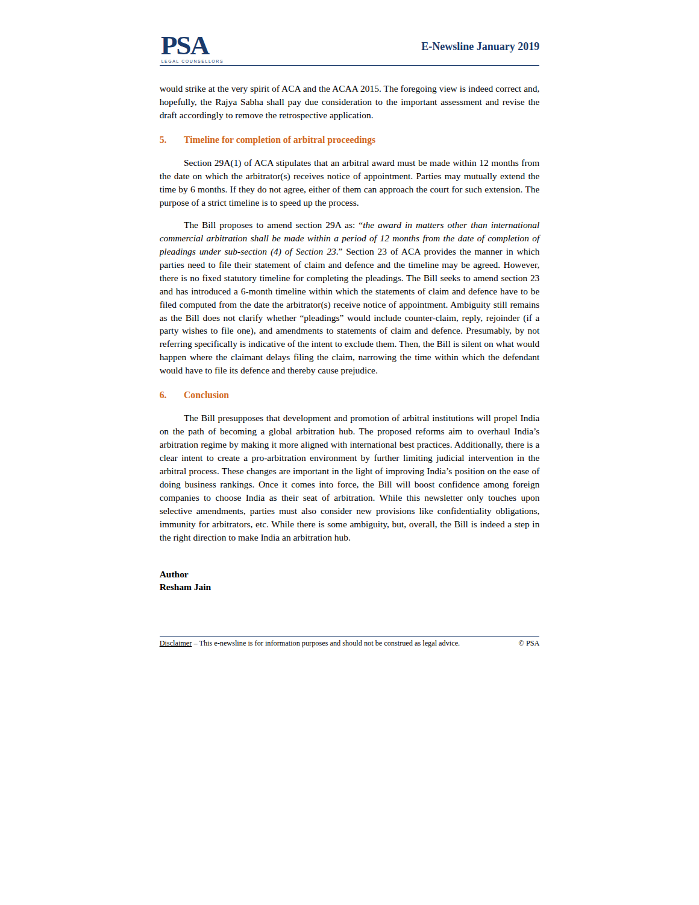PSA
Legal Counsellors
E-Newsline January 2019
would strike at the very spirit of ACA and the ACAA 2015. The foregoing view is indeed correct and, hopefully, the Rajya Sabha shall pay due consideration to the important assessment and revise the draft accordingly to remove the retrospective application.
5. Timeline for completion of arbitral proceedings
Section 29A(1) of ACA stipulates that an arbitral award must be made within 12 months from the date on which the arbitrator(s) receives notice of appointment. Parties may mutually extend the time by 6 months. If they do not agree, either of them can approach the court for such extension. The purpose of a strict timeline is to speed up the process.
The Bill proposes to amend section 29A as: “the award in matters other than international commercial arbitration shall be made within a period of 12 months from the date of completion of pleadings under sub-section (4) of Section 23.” Section 23 of ACA provides the manner in which parties need to file their statement of claim and defence and the timeline may be agreed. However, there is no fixed statutory timeline for completing the pleadings. The Bill seeks to amend section 23 and has introduced a 6-month timeline within which the statements of claim and defence have to be filed computed from the date the arbitrator(s) receive notice of appointment. Ambiguity still remains as the Bill does not clarify whether “pleadings” would include counter-claim, reply, rejoinder (if a party wishes to file one), and amendments to statements of claim and defence. Presumably, by not referring specifically is indicative of the intent to exclude them. Then, the Bill is silent on what would happen where the claimant delays filing the claim, narrowing the time within which the defendant would have to file its defence and thereby cause prejudice.
6. Conclusion
The Bill presupposes that development and promotion of arbitral institutions will propel India on the path of becoming a global arbitration hub. The proposed reforms aim to overhaul India’s arbitration regime by making it more aligned with international best practices. Additionally, there is a clear intent to create a pro-arbitration environment by further limiting judicial intervention in the arbitral process. These changes are important in the light of improving India’s position on the ease of doing business rankings. Once it comes into force, the Bill will boost confidence among foreign companies to choose India as their seat of arbitration. While this newsletter only touches upon selective amendments, parties must also consider new provisions like confidentiality obligations, immunity for arbitrators, etc. While there is some ambiguity, but, overall, the Bill is indeed a step in the right direction to make India an arbitration hub.
Author
Resham Jain
Disclaimer – This e-newsline is for information purposes and should not be construed as legal advice.
© PSA